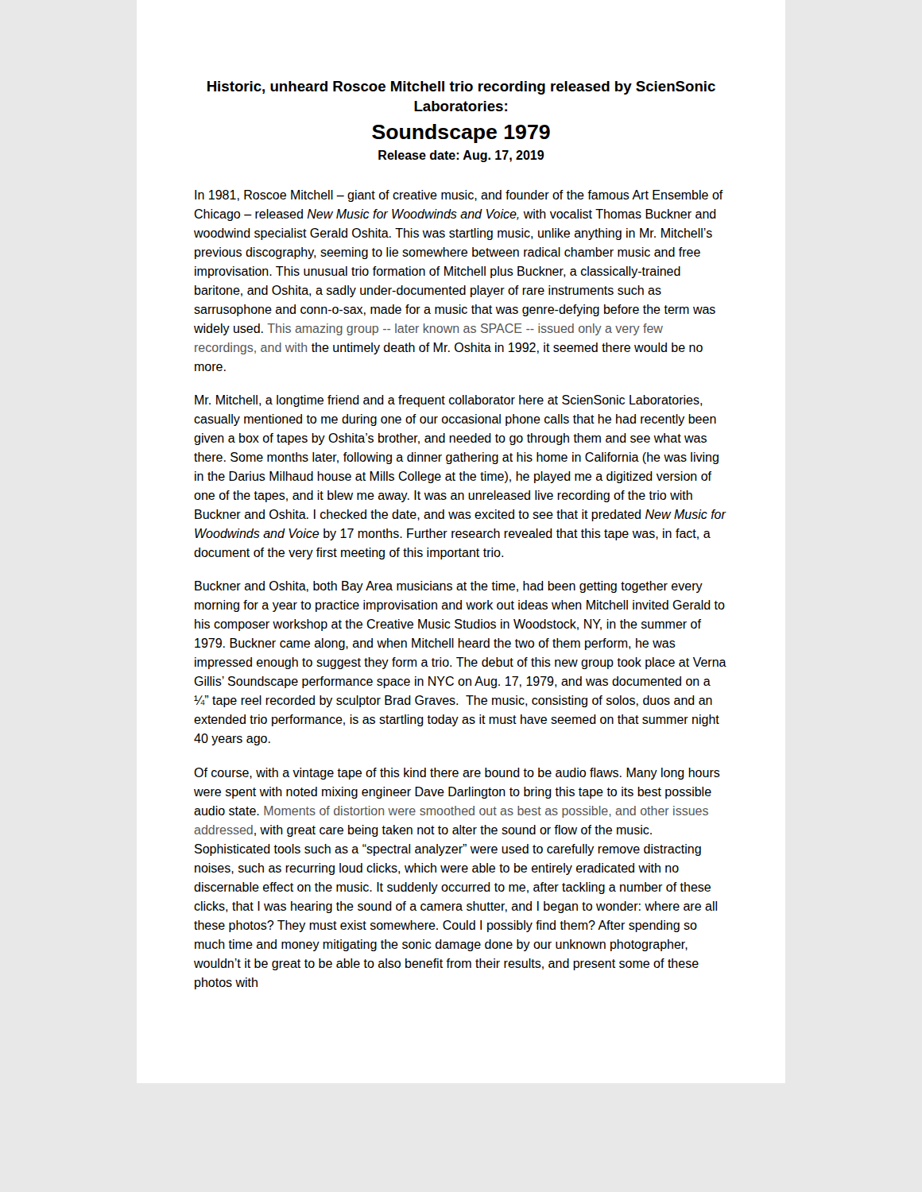Historic, unheard Roscoe Mitchell trio recording released by ScienSonic Laboratories:
Soundscape 1979
Release date: Aug. 17, 2019
In 1981, Roscoe Mitchell – giant of creative music, and founder of the famous Art Ensemble of Chicago – released New Music for Woodwinds and Voice, with vocalist Thomas Buckner and woodwind specialist Gerald Oshita. This was startling music, unlike anything in Mr. Mitchell’s previous discography, seeming to lie somewhere between radical chamber music and free improvisation. This unusual trio formation of Mitchell plus Buckner, a classically-trained baritone, and Oshita, a sadly under-documented player of rare instruments such as sarrusophone and conn-o-sax, made for a music that was genre-defying before the term was widely used. This amazing group -- later known as SPACE -- issued only a very few recordings, and with the untimely death of Mr. Oshita in 1992, it seemed there would be no more.
Mr. Mitchell, a longtime friend and a frequent collaborator here at ScienSonic Laboratories, casually mentioned to me during one of our occasional phone calls that he had recently been given a box of tapes by Oshita’s brother, and needed to go through them and see what was there. Some months later, following a dinner gathering at his home in California (he was living in the Darius Milhaud house at Mills College at the time), he played me a digitized version of one of the tapes, and it blew me away. It was an unreleased live recording of the trio with Buckner and Oshita. I checked the date, and was excited to see that it predated New Music for Woodwinds and Voice by 17 months. Further research revealed that this tape was, in fact, a document of the very first meeting of this important trio.
Buckner and Oshita, both Bay Area musicians at the time, had been getting together every morning for a year to practice improvisation and work out ideas when Mitchell invited Gerald to his composer workshop at the Creative Music Studios in Woodstock, NY, in the summer of 1979. Buckner came along, and when Mitchell heard the two of them perform, he was impressed enough to suggest they form a trio. The debut of this new group took place at Verna Gillis’ Soundscape performance space in NYC on Aug. 17, 1979, and was documented on a ¼” tape reel recorded by sculptor Brad Graves. The music, consisting of solos, duos and an extended trio performance, is as startling today as it must have seemed on that summer night 40 years ago.
Of course, with a vintage tape of this kind there are bound to be audio flaws. Many long hours were spent with noted mixing engineer Dave Darlington to bring this tape to its best possible audio state. Moments of distortion were smoothed out as best as possible, and other issues addressed, with great care being taken not to alter the sound or flow of the music. Sophisticated tools such as a “spectral analyzer” were used to carefully remove distracting noises, such as recurring loud clicks, which were able to be entirely eradicated with no discernable effect on the music. It suddenly occurred to me, after tackling a number of these clicks, that I was hearing the sound of a camera shutter, and I began to wonder: where are all these photos? They must exist somewhere. Could I possibly find them? After spending so much time and money mitigating the sonic damage done by our unknown photographer, wouldn’t it be great to be able to also benefit from their results, and present some of these photos with